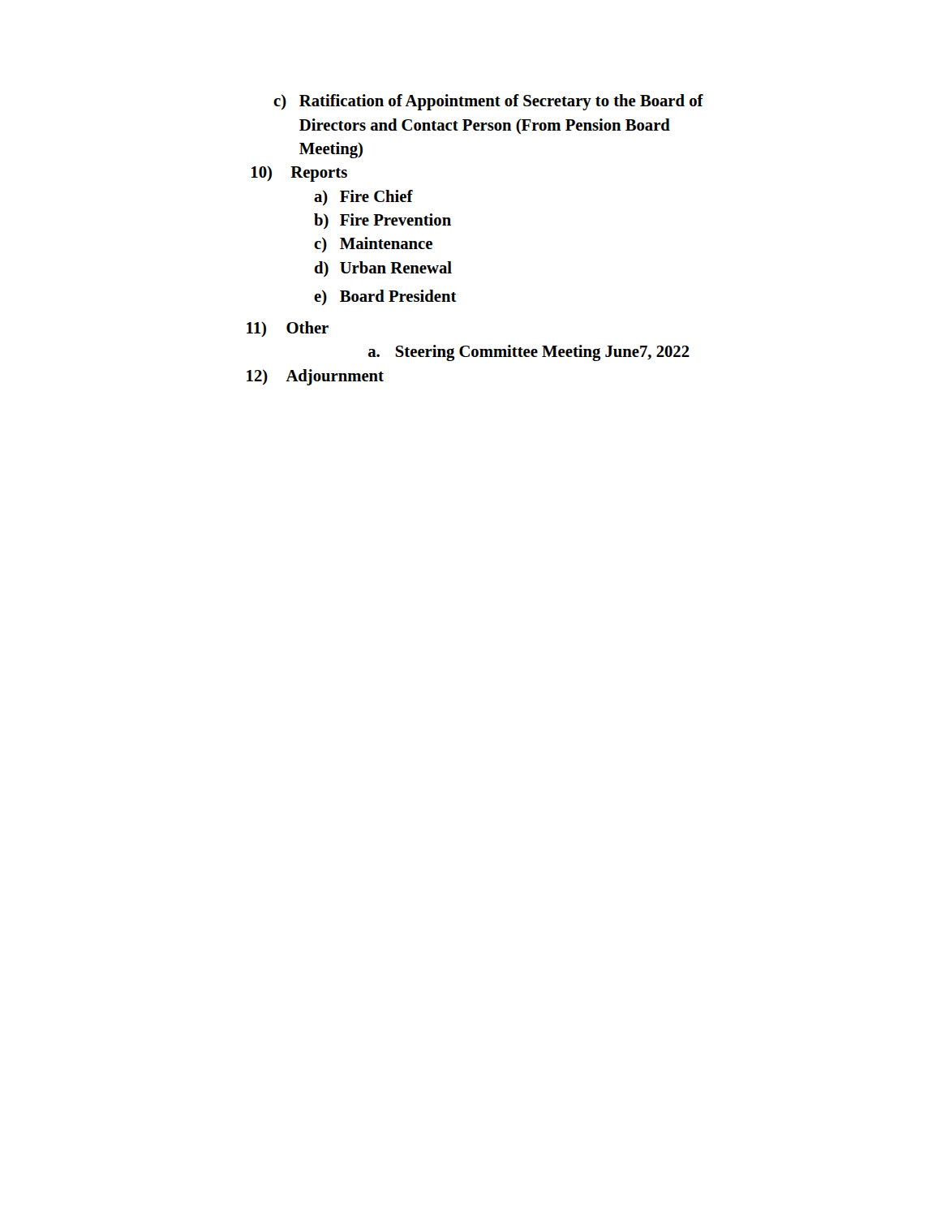c) Ratification of Appointment of Secretary to the Board of Directors and Contact Person (From Pension Board Meeting)
10) Reports
a) Fire Chief
b) Fire Prevention
c) Maintenance
d) Urban Renewal
e) Board President
11) Other
a. Steering Committee Meeting June7, 2022
12) Adjournment